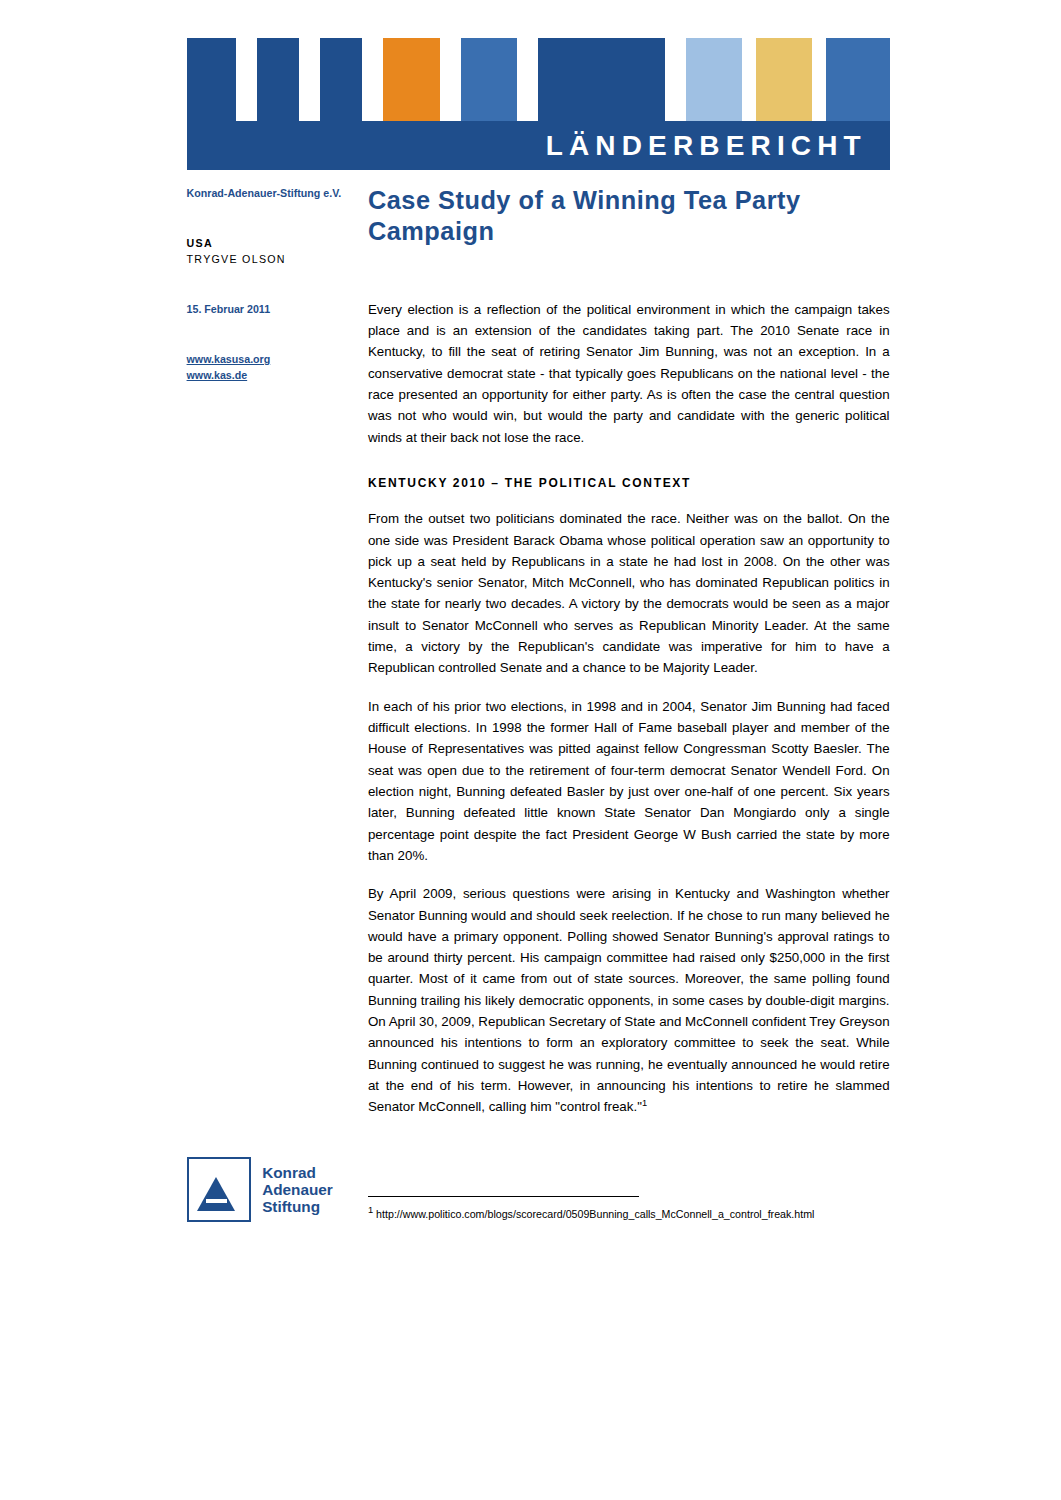LÄNDERBERICHT
Konrad-Adenauer-Stiftung e.V.
USA
TRYGVE OLSON
15. Februar 2011
www.kasusa.org www.kas.de
Case Study of a Winning Tea Party Campaign
Every election is a reflection of the political environment in which the campaign takes place and is an extension of the candidates taking part. The 2010 Senate race in Kentucky, to fill the seat of retiring Senator Jim Bunning, was not an exception. In a conservative democrat state - that typically goes Republicans on the national level - the race presented an opportunity for either party. As is often the case the central question was not who would win, but would the party and candidate with the generic political winds at their back not lose the race.
KENTUCKY 2010 – THE POLITICAL CONTEXT
From the outset two politicians dominated the race. Neither was on the ballot. On the one side was President Barack Obama whose political operation saw an opportunity to pick up a seat held by Republicans in a state he had lost in 2008. On the other was Kentucky's senior Senator, Mitch McConnell, who has dominated Republican politics in the state for nearly two decades. A victory by the democrats would be seen as a major insult to Senator McConnell who serves as Republican Minority Leader. At the same time, a victory by the Republican's candidate was imperative for him to have a Republican controlled Senate and a chance to be Majority Leader.
In each of his prior two elections, in 1998 and in 2004, Senator Jim Bunning had faced difficult elections. In 1998 the former Hall of Fame baseball player and member of the House of Representatives was pitted against fellow Congressman Scotty Baesler. The seat was open due to the retirement of four-term democrat Senator Wendell Ford. On election night, Bunning defeated Basler by just over one-half of one percent. Six years later, Bunning defeated little known State Senator Dan Mongiardo only a single percentage point despite the fact President George W Bush carried the state by more than 20%.
By April 2009, serious questions were arising in Kentucky and Washington whether Senator Bunning would and should seek reelection. If he chose to run many believed he would have a primary opponent. Polling showed Senator Bunning's approval ratings to be around thirty percent. His campaign committee had raised only $250,000 in the first quarter. Most of it came from out of state sources. Moreover, the same polling found Bunning trailing his likely democratic opponents, in some cases by double-digit margins. On April 30, 2009, Republican Secretary of State and McConnell confident Trey Greyson announced his intentions to form an exploratory committee to seek the seat. While Bunning continued to suggest he was running, he eventually announced he would retire at the end of his term. However, in announcing his intentions to retire he slammed Senator McConnell, calling him "control freak."1
Konrad
Adenauer
Stiftung
1 http://www.politico.com/blogs/scorecard/0509Bunning_calls_McConnell_a_control_freak.html